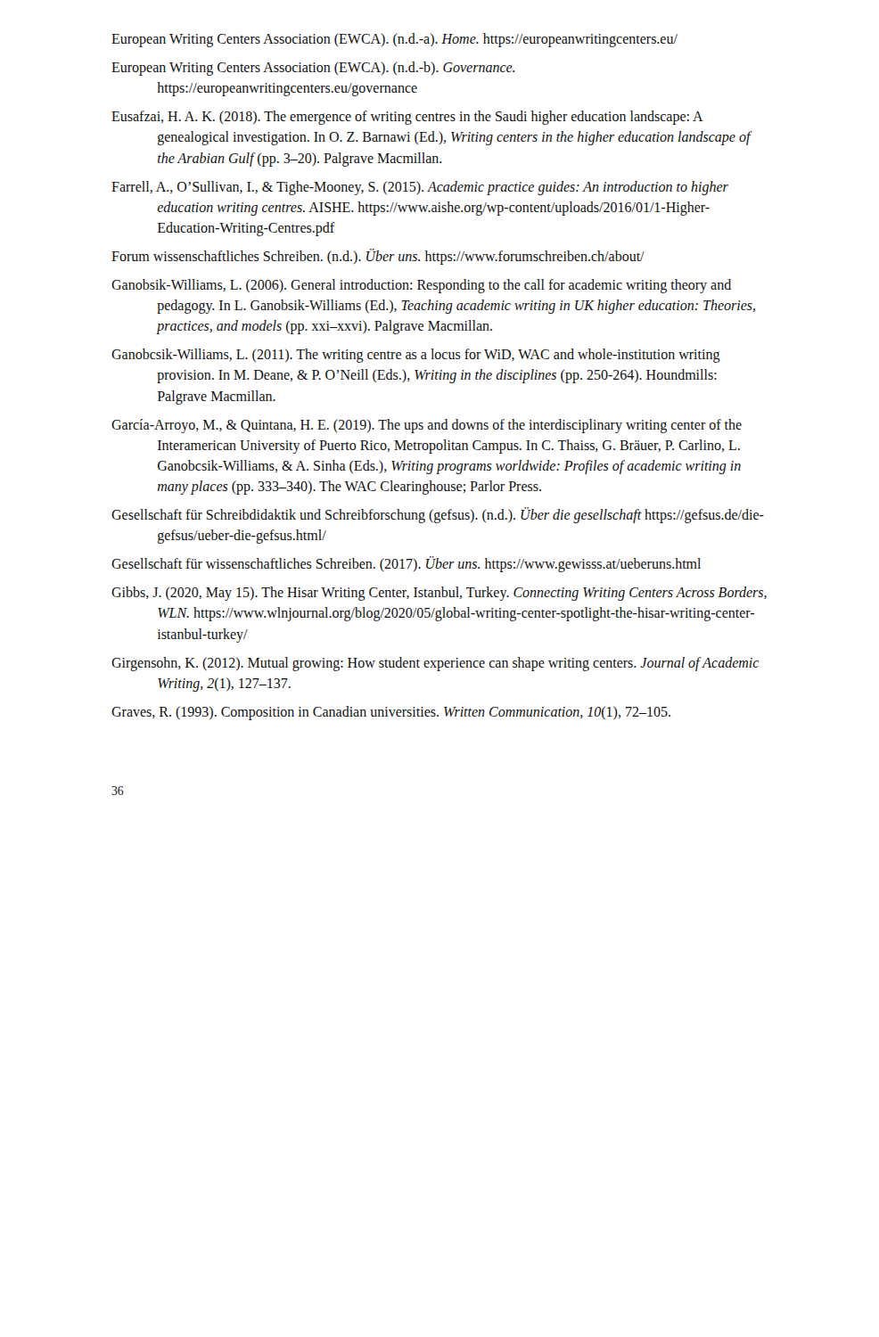European Writing Centers Association (EWCA). (n.d.-a). Home. https://europeanwritingcenters.eu/
European Writing Centers Association (EWCA). (n.d.-b). Governance. https://europeanwritingcenters.eu/governance
Eusafzai, H. A. K. (2018). The emergence of writing centres in the Saudi higher education landscape: A genealogical investigation. In O. Z. Barnawi (Ed.), Writing centers in the higher education landscape of the Arabian Gulf (pp. 3–20). Palgrave Macmillan.
Farrell, A., O’Sullivan, I., & Tighe-Mooney, S. (2015). Academic practice guides: An introduction to higher education writing centres. AISHE. https://www.aishe.org/wp-content/uploads/2016/01/1-Higher-Education-Writing-Centres.pdf
Forum wissenschaftliches Schreiben. (n.d.). Über uns. https://www.forumschreiben.ch/about/
Ganobsik-Williams, L. (2006). General introduction: Responding to the call for academic writing theory and pedagogy. In L. Ganobsik-Williams (Ed.), Teaching academic writing in UK higher education: Theories, practices, and models (pp. xxi–xxvi). Palgrave Macmillan.
Ganobcsik-Williams, L. (2011). The writing centre as a locus for WiD, WAC and whole-institution writing provision. In M. Deane, & P. O’Neill (Eds.), Writing in the disciplines (pp. 250-264). Houndmills: Palgrave Macmillan.
García-Arroyo, M., & Quintana, H. E. (2019). The ups and downs of the interdisciplinary writing center of the Interamerican University of Puerto Rico, Metropolitan Campus. In C. Thaiss, G. Bräuer, P. Carlino, L. Ganobcsik-Williams, & A. Sinha (Eds.), Writing programs worldwide: Profiles of academic writing in many places (pp. 333–340). The WAC Clearinghouse; Parlor Press.
Gesellschaft für Schreibdidaktik und Schreibforschung (gefsus). (n.d.). Über die gesellschaft https://gefsus.de/die-gefsus/ueber-die-gefsus.html/
Gesellschaft für wissenschaftliches Schreiben. (2017). Über uns. https://www.gewisss.at/ueberuns.html
Gibbs, J. (2020, May 15). The Hisar Writing Center, Istanbul, Turkey. Connecting Writing Centers Across Borders, WLN. https://www.wlnjournal.org/blog/2020/05/global-writing-center-spotlight-the-hisar-writing-center-istanbul-turkey/
Girgensohn, K. (2012). Mutual growing: How student experience can shape writing centers. Journal of Academic Writing, 2(1), 127–137.
Graves, R. (1993). Composition in Canadian universities. Written Communication, 10(1), 72–105.
36